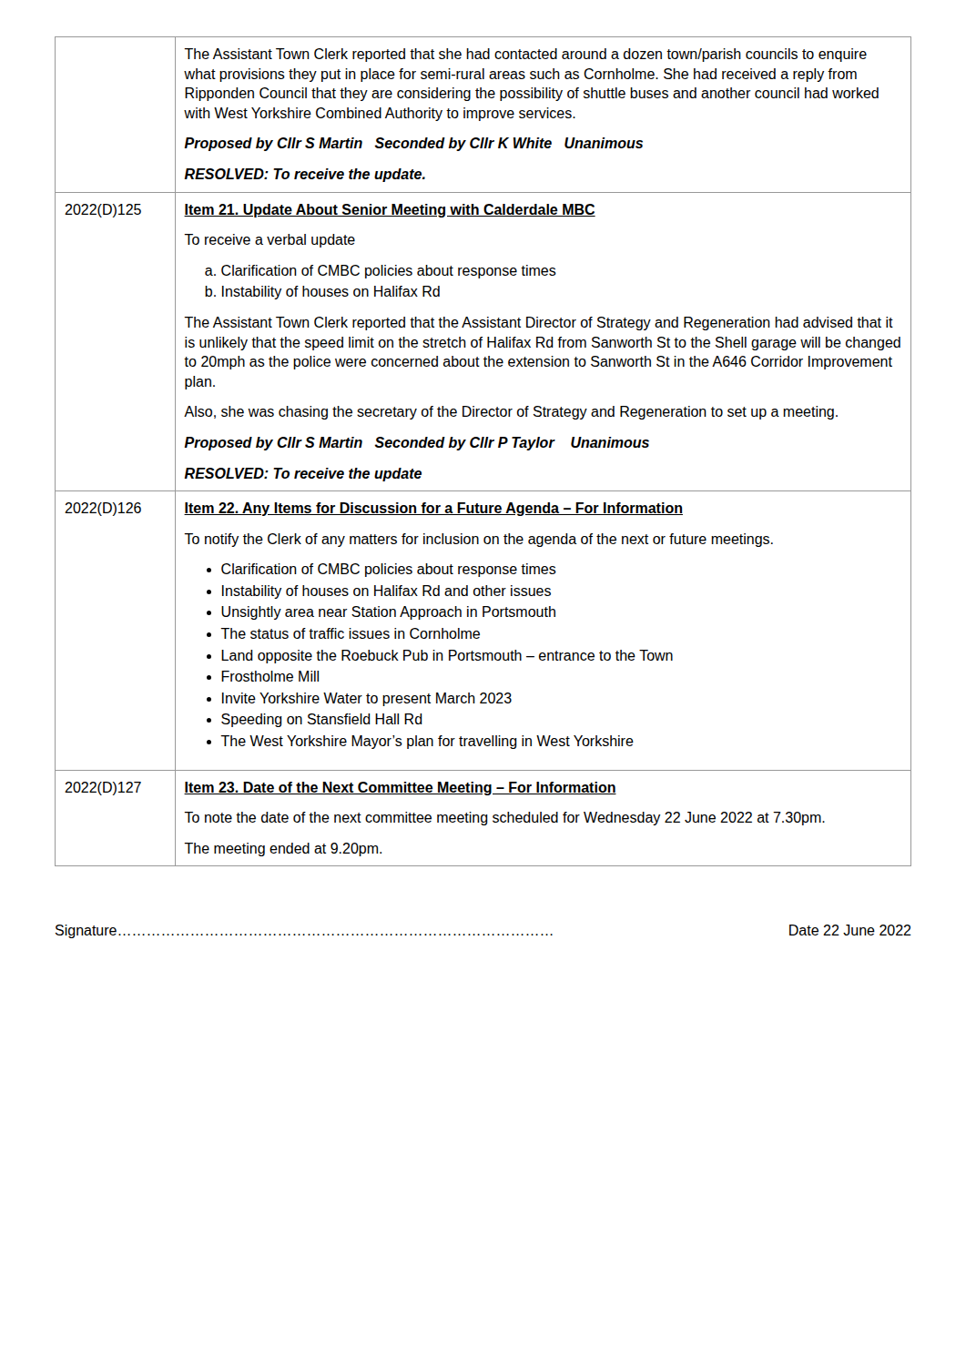| | The Assistant Town Clerk reported that she had contacted around a dozen town/parish councils to enquire what provisions they put in place for semi-rural areas such as Cornholme. She had received a reply from Ripponden Council that they are considering the possibility of shuttle buses and another council had worked with West Yorkshire Combined Authority to improve services. Proposed by Cllr S Martin Seconded by Cllr K White Unanimous RESOLVED: To receive the update. |
| 2022(D)125 | Item 21. Update About Senior Meeting with Calderdale MBC To receive a verbal update Clarification of CMBC policies about response times Instability of houses on Halifax Rd The Assistant Town Clerk reported that the Assistant Director of Strategy and Regeneration had advised that it is unlikely that the speed limit on the stretch of Halifax Rd from Sanworth St to the Shell garage will be changed to 20mph as the police were concerned about the extension to Sanworth St in the A646 Corridor Improvement plan. Also, she was chasing the secretary of the Director of Strategy and Regeneration to set up a meeting. Proposed by Cllr S Martin Seconded by Cllr P Taylor Unanimous RESOLVED: To receive the update |
| 2022(D)126 | Item 22. Any Items for Discussion for a Future Agenda – For Information To notify the Clerk of any matters for inclusion on the agenda of the next or future meetings. Clarification of CMBC policies about response times Instability of houses on Halifax Rd and other issues Unsightly area near Station Approach in Portsmouth The status of traffic issues in Cornholme Land opposite the Roebuck Pub in Portsmouth – entrance to the Town Frostholme Mill Invite Yorkshire Water to present March 2023 Speeding on Stansfield Hall Rd The West Yorkshire Mayor’s plan for travelling in West Yorkshire |
| 2022(D)127 | Item 23. Date of the Next Committee Meeting – For Information To note the date of the next committee meeting scheduled for Wednesday 22 June 2022 at 7.30pm. The meeting ended at 9.20pm. |
Signature……………………………………………………………………………… Date 22 June 2022